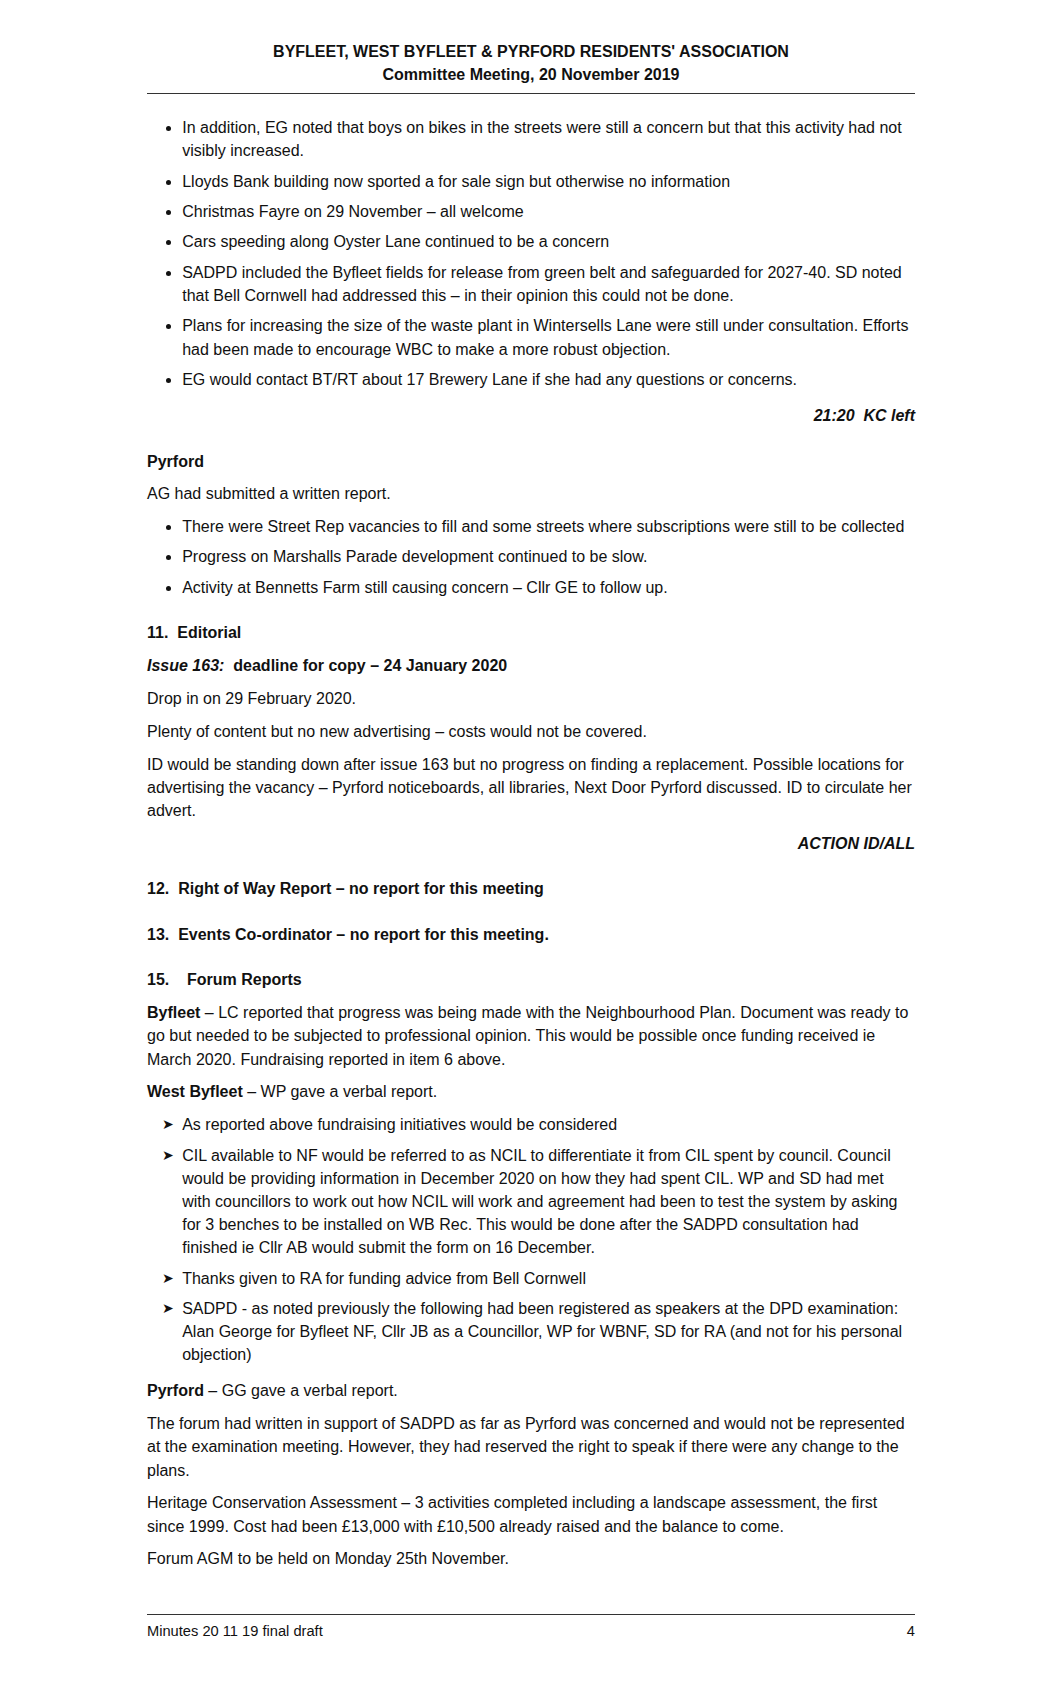BYFLEET, WEST BYFLEET & PYRFORD RESIDENTS' ASSOCIATION Committee Meeting, 20 November 2019
In addition, EG noted that boys on bikes in the streets were still a concern but that this activity had not visibly increased.
Lloyds Bank building now sported a for sale sign but otherwise no information
Christmas Fayre on 29 November – all welcome
Cars speeding along Oyster Lane continued to be a concern
SADPD included the Byfleet fields for release from green belt and safeguarded for 2027-40. SD noted that Bell Cornwell had addressed this – in their opinion this could not be done.
Plans for increasing the size of the waste plant in Wintersells Lane were still under consultation. Efforts had been made to encourage WBC to make a more robust objection.
EG would contact BT/RT about 17 Brewery Lane if she had any questions or concerns.
21:20 KC left
Pyrford
AG had submitted a written report.
There were Street Rep vacancies to fill and some streets where subscriptions were still to be collected
Progress on Marshalls Parade development continued to be slow.
Activity at Bennetts Farm still causing concern – Cllr GE to follow up.
11. Editorial
Issue 163: deadline for copy – 24 January 2020
Drop in on 29 February 2020.
Plenty of content but no new advertising – costs would not be covered.
ID would be standing down after issue 163 but no progress on finding a replacement. Possible locations for advertising the vacancy – Pyrford noticeboards, all libraries, Next Door Pyrford discussed. ID to circulate her advert.
ACTION ID/ALL
12. Right of Way Report – no report for this meeting
13. Events Co-ordinator – no report for this meeting.
15. Forum Reports
Byfleet – LC reported that progress was being made with the Neighbourhood Plan. Document was ready to go but needed to be subjected to professional opinion. This would be possible once funding received ie March 2020. Fundraising reported in item 6 above.
West Byfleet – WP gave a verbal report.
As reported above fundraising initiatives would be considered
CIL available to NF would be referred to as NCIL to differentiate it from CIL spent by council. Council would be providing information in December 2020 on how they had spent CIL. WP and SD had met with councillors to work out how NCIL will work and agreement had been to test the system by asking for 3 benches to be installed on WB Rec. This would be done after the SADPD consultation had finished ie Cllr AB would submit the form on 16 December.
Thanks given to RA for funding advice from Bell Cornwell
SADPD - as noted previously the following had been registered as speakers at the DPD examination: Alan George for Byfleet NF, Cllr JB as a Councillor, WP for WBNF, SD for RA (and not for his personal objection)
Pyrford – GG gave a verbal report.
The forum had written in support of SADPD as far as Pyrford was concerned and would not be represented at the examination meeting. However, they had reserved the right to speak if there were any change to the plans.
Heritage Conservation Assessment – 3 activities completed including a landscape assessment, the first since 1999. Cost had been £13,000 with £10,500 already raised and the balance to come.
Forum AGM to be held on Monday 25th November.
Minutes 20 11 19 final draft 4